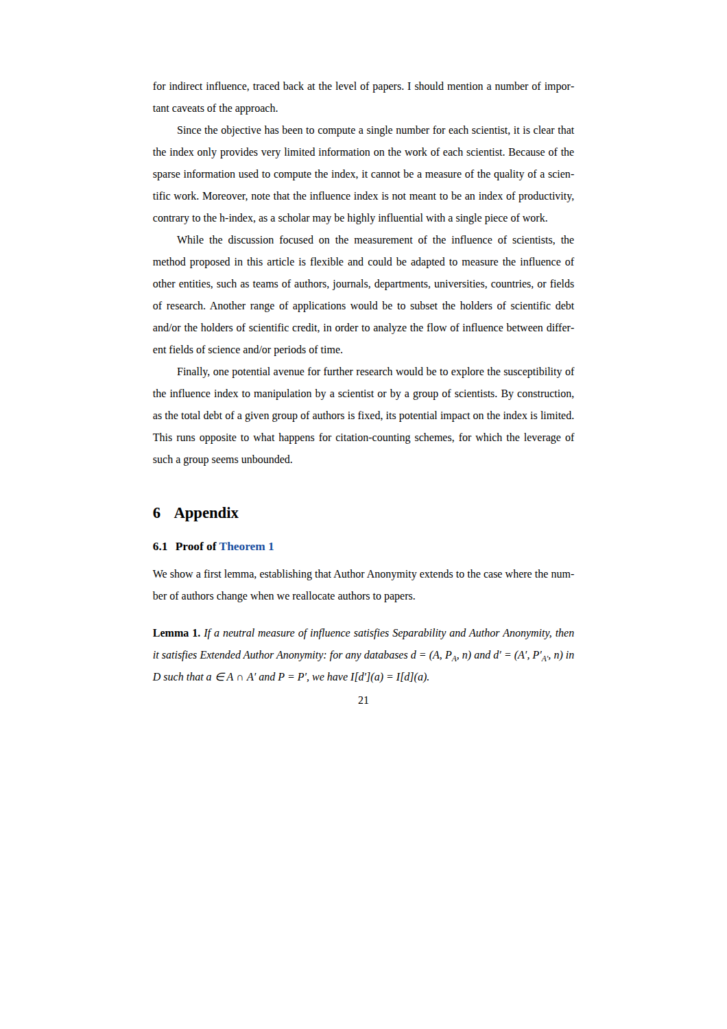for indirect influence, traced back at the level of papers. I should mention a number of important caveats of the approach.
Since the objective has been to compute a single number for each scientist, it is clear that the index only provides very limited information on the work of each scientist. Because of the sparse information used to compute the index, it cannot be a measure of the quality of a scientific work. Moreover, note that the influence index is not meant to be an index of productivity, contrary to the h-index, as a scholar may be highly influential with a single piece of work.
While the discussion focused on the measurement of the influence of scientists, the method proposed in this article is flexible and could be adapted to measure the influence of other entities, such as teams of authors, journals, departments, universities, countries, or fields of research. Another range of applications would be to subset the holders of scientific debt and/or the holders of scientific credit, in order to analyze the flow of influence between different fields of science and/or periods of time.
Finally, one potential avenue for further research would be to explore the susceptibility of the influence index to manipulation by a scientist or by a group of scientists. By construction, as the total debt of a given group of authors is fixed, its potential impact on the index is limited. This runs opposite to what happens for citation-counting schemes, for which the leverage of such a group seems unbounded.
6 Appendix
6.1 Proof of Theorem 1
We show a first lemma, establishing that Author Anonymity extends to the case where the number of authors change when we reallocate authors to papers.
Lemma 1. If a neutral measure of influence satisfies Separability and Author Anonymity, then it satisfies Extended Author Anonymity: for any databases d = (A, PA, n) and d′ = (A′, P′A′, n) in D such that a ∈ A ∩ A′ and P = P′, we have I[d′](a) = I[d](a).
21